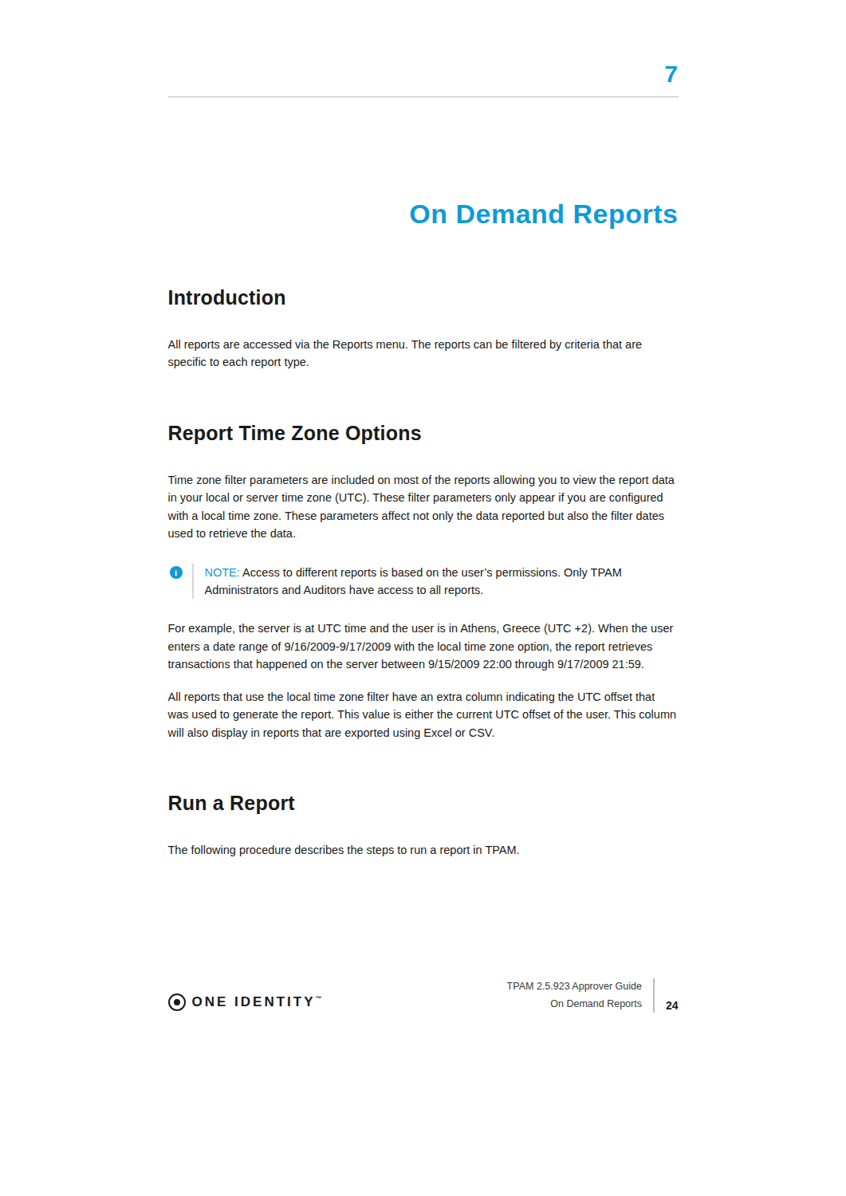7
On Demand Reports
Introduction
All reports are accessed via the Reports menu. The reports can be filtered by criteria that are specific to each report type.
Report Time Zone Options
Time zone filter parameters are included on most of the reports allowing you to view the report data in your local or server time zone (UTC). These filter parameters only appear if you are configured with a local time zone. These parameters affect not only the data reported but also the filter dates used to retrieve the data.
i
NOTE: Access to different reports is based on the user’s permissions. Only TPAM Administrators and Auditors have access to all reports.
For example, the server is at UTC time and the user is in Athens, Greece (UTC +2). When the user enters a date range of 9/16/2009-9/17/2009 with the local time zone option, the report retrieves transactions that happened on the server between 9/15/2009 22:00 through 9/17/2009 21:59.
All reports that use the local time zone filter have an extra column indicating the UTC offset that was used to generate the report. This value is either the current UTC offset of the user. This column will also display in reports that are exported using Excel or CSV.
Run a Report
The following procedure describes the steps to run a report in TPAM.
ONE IDENTITY™
TPAM 2.5.923 Approver Guide
On Demand Reports
24